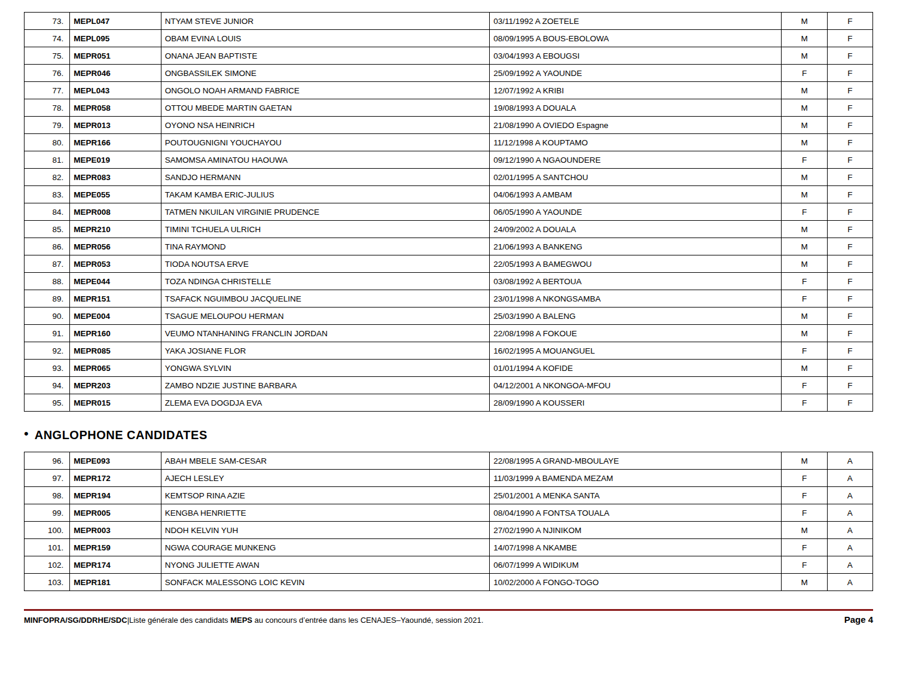| 73. | MEPL047 | NTYAM STEVE JUNIOR | 03/11/1992 A ZOETELE | M | F |
| 74. | MEPL095 | OBAM EVINA LOUIS | 08/09/1995 A BOUS-EBOLOWA | M | F |
| 75. | MEPR051 | ONANA JEAN BAPTISTE | 03/04/1993 A EBOUGSI | M | F |
| 76. | MEPR046 | ONGBASSILEK SIMONE | 25/09/1992 A YAOUNDE | F | F |
| 77. | MEPL043 | ONGOLO NOAH ARMAND FABRICE | 12/07/1992 A KRIBI | M | F |
| 78. | MEPR058 | OTTOU MBEDE MARTIN GAETAN | 19/08/1993 A DOUALA | M | F |
| 79. | MEPR013 | OYONO NSA HEINRICH | 21/08/1990 A OVIEDO Espagne | M | F |
| 80. | MEPR166 | POUTOUGNIGNI YOUCHAYOU | 11/12/1998 A KOUPTAMO | M | F |
| 81. | MEPE019 | SAMOMSA AMINATOU HAOUWA | 09/12/1990 A NGAOUNDERE | F | F |
| 82. | MEPR083 | SANDJO HERMANN | 02/01/1995 A SANTCHOU | M | F |
| 83. | MEPE055 | TAKAM KAMBA ERIC-JULIUS | 04/06/1993 A AMBAM | M | F |
| 84. | MEPR008 | TATMEN NKUILAN VIRGINIE PRUDENCE | 06/05/1990 A YAOUNDE | F | F |
| 85. | MEPR210 | TIMINI TCHUELA ULRICH | 24/09/2002 A DOUALA | M | F |
| 86. | MEPR056 | TINA RAYMOND | 21/06/1993 A BANKENG | M | F |
| 87. | MEPR053 | TIODA NOUTSA ERVE | 22/05/1993 A BAMEGWOU | M | F |
| 88. | MEPE044 | TOZA NDINGA CHRISTELLE | 03/08/1992 A BERTOUA | F | F |
| 89. | MEPR151 | TSAFACK NGUIMBOU JACQUELINE | 23/01/1998 A NKONGSAMBA | F | F |
| 90. | MEPE004 | TSAGUE MELOUPOU HERMAN | 25/03/1990 A BALENG | M | F |
| 91. | MEPR160 | VEUMO NTANHANING FRANCLIN JORDAN | 22/08/1998 A FOKOUE | M | F |
| 92. | MEPR085 | YAKA JOSIANE FLOR | 16/02/1995 A MOUANGUEL | F | F |
| 93. | MEPR065 | YONGWA SYLVIN | 01/01/1994 A KOFIDE | M | F |
| 94. | MEPR203 | ZAMBO NDZIE JUSTINE BARBARA | 04/12/2001 A NKONGOA-MFOU | F | F |
| 95. | MEPR015 | ZLEMA EVA DOGDJA EVA | 28/09/1990 A KOUSSERI | F | F |
•
ANGLOPHONE CANDIDATES
| 96. | MEPE093 | ABAH MBELE SAM-CESAR | 22/08/1995 A GRAND-MBOULAYE | M | A |
| 97. | MEPR172 | AJECH LESLEY | 11/03/1999 A BAMENDA MEZAM | F | A |
| 98. | MEPR194 | KEMTSOP RINA AZIE | 25/01/2001 A MENKA SANTA | F | A |
| 99. | MEPR005 | KENGBA HENRIETTE | 08/04/1990 A FONTSA TOUALA | F | A |
| 100. | MEPR003 | NDOH KELVIN YUH | 27/02/1990 A NJINIKOM | M | A |
| 101. | MEPR159 | NGWA COURAGE MUNKENG | 14/07/1998 A NKAMBE | F | A |
| 102. | MEPR174 | NYONG JULIETTE AWAN | 06/07/1999 A WIDIKUM | F | A |
| 103. | MEPR181 | SONFACK MALESSONG LOIC KEVIN | 10/02/2000 A FONGO-TOGO | M | A |
MINFOPRA/SG/DDRHE/SDC|Liste générale des candidats MEPS au concours d’entrée dans les CENAJES–Yaoundé, session 2021.
Page 4